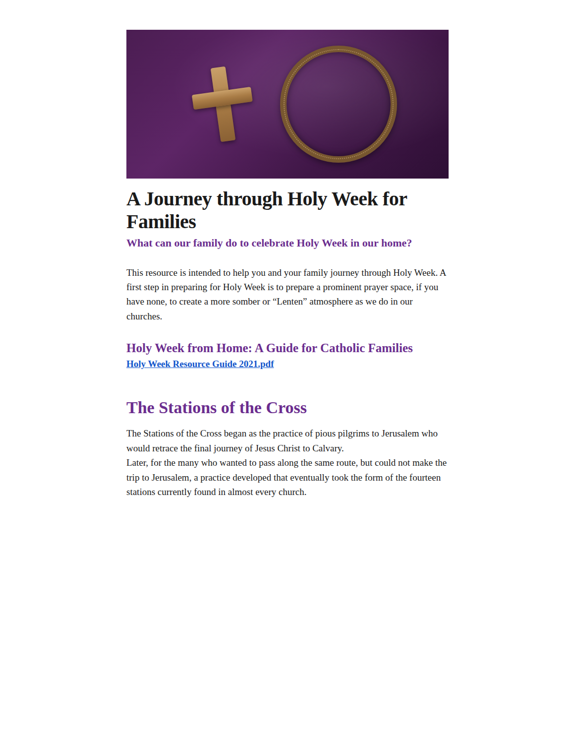A Journey through Holy Week for Families
What can our family do to celebrate Holy Week in our home?
This resource is intended to help you and your family journey through Holy Week. A first step in preparing for Holy Week is to prepare a prominent prayer space, if you have none, to create a more somber or “Lenten” atmosphere as we do in our churches.
Holy Week from Home: A Guide for Catholic Families
Holy Week Resource Guide 2021.pdf
The Stations of the Cross
The Stations of the Cross began as the practice of pious pilgrims to Jerusalem who would retrace the final journey of Jesus Christ to Calvary.
Later, for the many who wanted to pass along the same route, but could not make the trip to Jerusalem, a practice developed that eventually took the form of the fourteen stations currently found in almost every church.